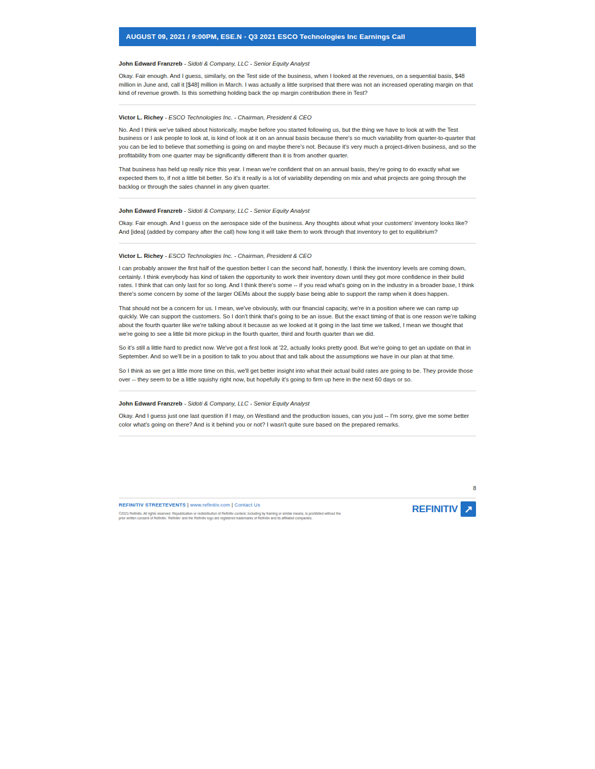AUGUST 09, 2021 / 9:00PM, ESE.N - Q3 2021 ESCO Technologies Inc Earnings Call
John Edward Franzreb - Sidoti & Company, LLC - Senior Equity Analyst
Okay. Fair enough. And I guess, similarly, on the Test side of the business, when I looked at the revenues, on a sequential basis, $48 million in June and, call it [$48] million in March. I was actually a little surprised that there was not an increased operating margin on that kind of revenue growth. Is this something holding back the op margin contribution there in Test?
Victor L. Richey - ESCO Technologies Inc. - Chairman, President & CEO
No. And I think we've talked about historically, maybe before you started following us, but the thing we have to look at with the Test business or I ask people to look at, is kind of look at it on an annual basis because there's so much variability from quarter-to-quarter that you can be led to believe that something is going on and maybe there's not. Because it's very much a project-driven business, and so the profitability from one quarter may be significantly different than it is from another quarter.
That business has held up really nice this year. I mean we're confident that on an annual basis, they're going to do exactly what we expected them to, if not a little bit better. So it's it really is a lot of variability depending on mix and what projects are going through the backlog or through the sales channel in any given quarter.
John Edward Franzreb - Sidoti & Company, LLC - Senior Equity Analyst
Okay. Fair enough. And I guess on the aerospace side of the business. Any thoughts about what your customers' inventory looks like? And [idea] (added by company after the call) how long it will take them to work through that inventory to get to equilibrium?
Victor L. Richey - ESCO Technologies Inc. - Chairman, President & CEO
I can probably answer the first half of the question better I can the second half, honestly. I think the inventory levels are coming down, certainly. I think everybody has kind of taken the opportunity to work their inventory down until they got more confidence in their build rates. I think that can only last for so long. And I think there's some -- if you read what's going on in the industry in a broader base, I think there's some concern by some of the larger OEMs about the supply base being able to support the ramp when it does happen.
That should not be a concern for us. I mean, we've obviously, with our financial capacity, we're in a position where we can ramp up quickly. We can support the customers. So I don't think that's going to be an issue. But the exact timing of that is one reason we're talking about the fourth quarter like we're talking about it because as we looked at it going in the last time we talked, I mean we thought that we're going to see a little bit more pickup in the fourth quarter, third and fourth quarter than we did.
So it's still a little hard to predict now. We've got a first look at '22, actually looks pretty good. But we're going to get an update on that in September. And so we'll be in a position to talk to you about that and talk about the assumptions we have in our plan at that time.
So I think as we get a little more time on this, we'll get better insight into what their actual build rates are going to be. They provide those over -- they seem to be a little squishy right now, but hopefully it's going to firm up here in the next 60 days or so.
John Edward Franzreb - Sidoti & Company, LLC - Senior Equity Analyst
Okay. And I guess just one last question if I may, on Westland and the production issues, can you just -- I'm sorry, give me some better color what's going on there? And is it behind you or not? I wasn't quite sure based on the prepared remarks.
8
REFINITIV STREETEVENTS | www.refinitiv.com | Contact Us
©2021 Refinitiv. All rights reserved. Republication or redistribution of Refinitiv content, including by framing or similar means, is prohibited without the prior written consent of Refinitiv. 'Refinitiv' and the Refinitiv logo are registered trademarks of Refinitiv and its affiliated companies.
REFINITIV↗